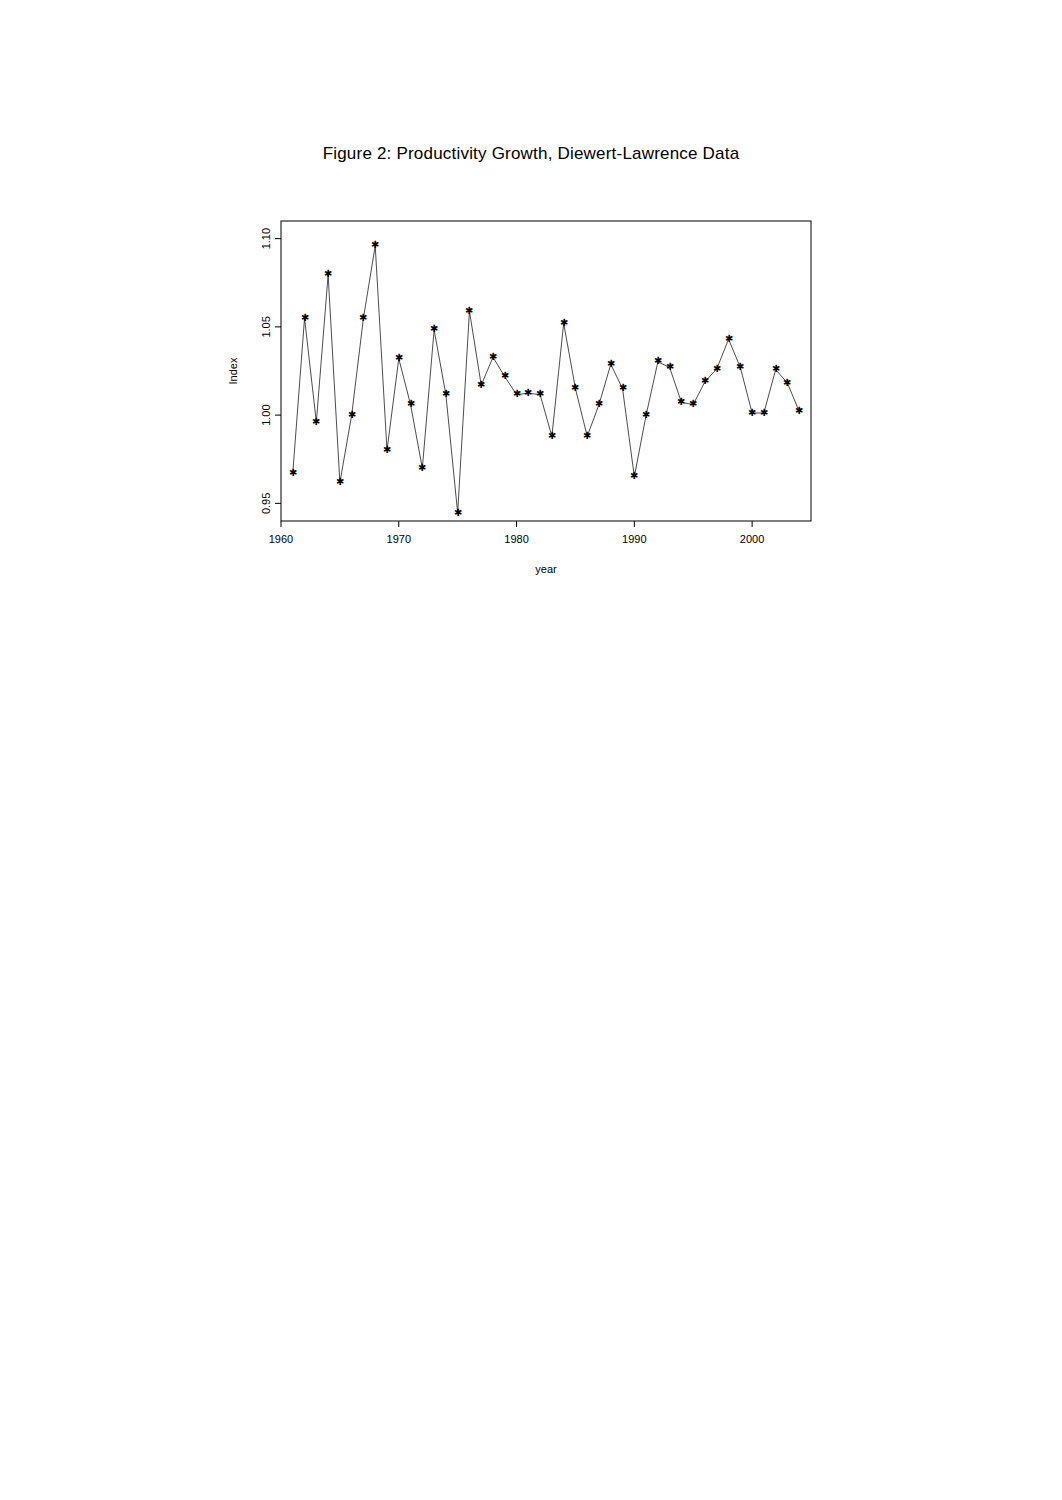Figure 2: Productivity Growth, Diewert-Lawrence Data
Plot geometry: x: year 1960 -> 2005 mapped to px 70 -> 600 y: index 0.94 -> 1.11 mapped to px 330 -> 30 0.95 1.00 1.05 1.10 Index 1960 1970 1980 1990 2000 year ✱ ✱ ✱ ✱ ✱ ✱ ✱ ✱ ✱ ✱ ✱ ✱ ✱ ✱ ✱ ✱ ✱ ✱ ✱ ✱ ✱ ✱ ✱ ✱ ✱ ✱ ✱ ✱ ✱ ✱ ✱ ✱ ✱ ✱ ✱ ✱ ✱ ✱ ✱ ✱ ✱ ✱ ✱ ✱